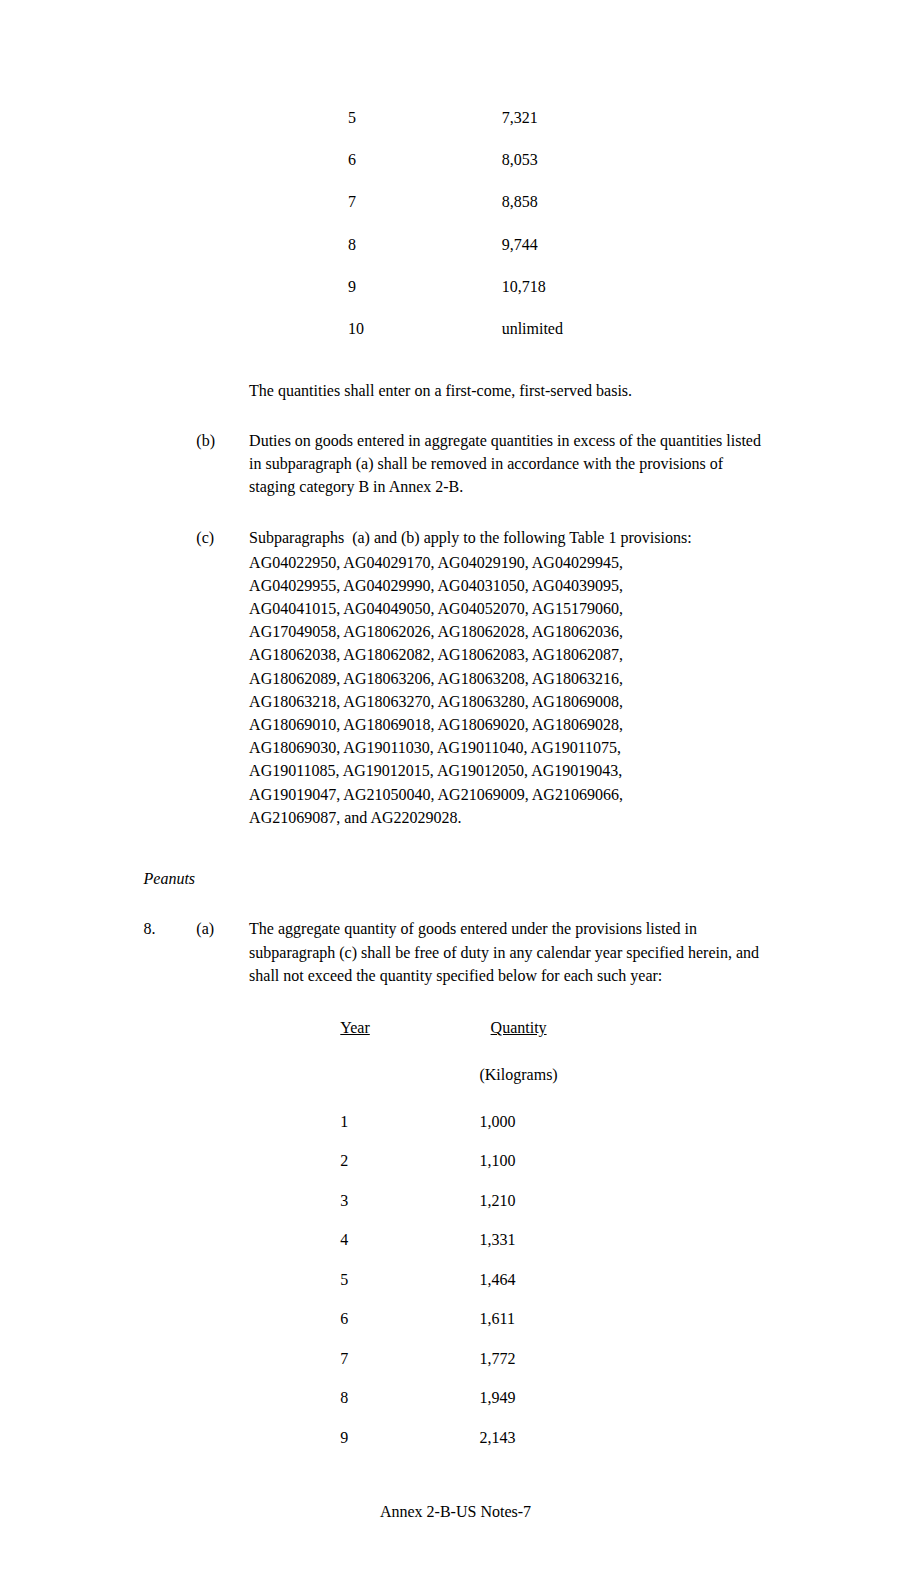| 5 | 7,321 |
| 6 | 8,053 |
| 7 | 8,858 |
| 8 | 9,744 |
| 9 | 10,718 |
| 10 | unlimited |
The quantities shall enter on a first-come, first-served basis.
(b)
Duties on goods entered in aggregate quantities in excess of the quantities listed in subparagraph (a) shall be removed in accordance with the provisions of staging category B in Annex 2-B.
(c)
Subparagraphs (a) and (b) apply to the following Table 1 provisions:
AG04022950, AG04029170, AG04029190, AG04029945,
AG04029955, AG04029990, AG04031050, AG04039095,
AG04041015, AG04049050, AG04052070, AG15179060,
AG17049058, AG18062026, AG18062028, AG18062036,
AG18062038, AG18062082, AG18062083, AG18062087,
AG18062089, AG18063206, AG18063208, AG18063216,
AG18063218, AG18063270, AG18063280, AG18069008,
AG18069010, AG18069018, AG18069020, AG18069028,
AG18069030, AG19011030, AG19011040, AG19011075,
AG19011085, AG19012015, AG19012050, AG19019043,
AG19019047, AG21050040, AG21069009, AG21069066,
AG21069087, and AG22029028.
Peanuts
8.
(a)
The aggregate quantity of goods entered under the provisions listed in subparagraph (c) shall be free of duty in any calendar year specified herein, and shall not exceed the quantity specified below for each such year:
| Year | Quantity |
| --- | --- |
| | (Kilograms) |
| 1 | 1,000 |
| 2 | 1,100 |
| 3 | 1,210 |
| 4 | 1,331 |
| 5 | 1,464 |
| 6 | 1,611 |
| 7 | 1,772 |
| 8 | 1,949 |
| 9 | 2,143 |
Annex 2-B-US Notes-7